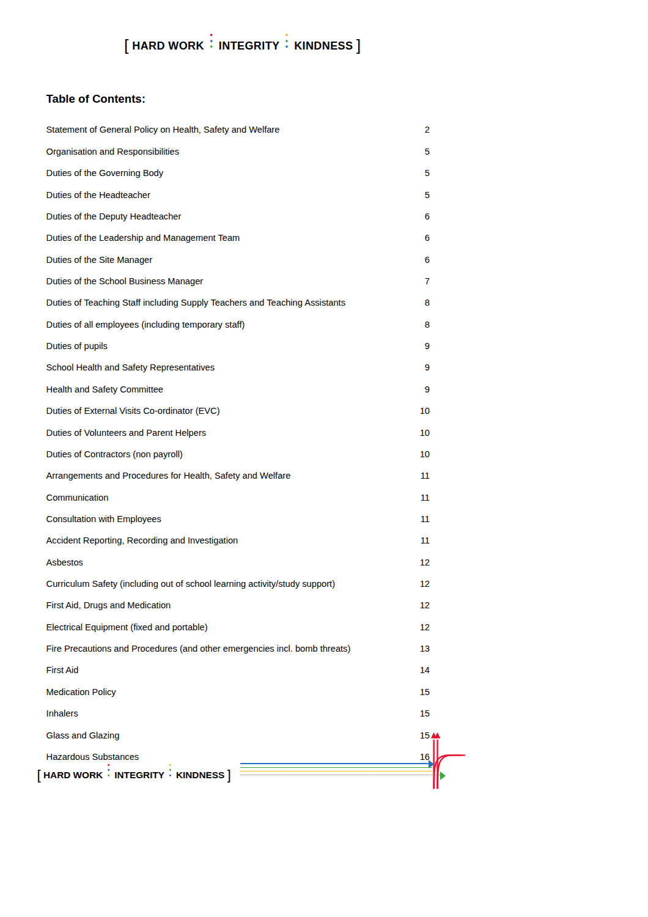[ HARD WORK ••• INTEGRITY ••• KINDNESS ]
Table of Contents:
| Statement of General Policy on Health, Safety and Welfare | 2 |
| Organisation and Responsibilities | 5 |
| Duties of the Governing Body | 5 |
| Duties of the Headteacher | 5 |
| Duties of the Deputy Headteacher | 6 |
| Duties of the Leadership and Management Team | 6 |
| Duties of the Site Manager | 6 |
| Duties of the School Business Manager | 7 |
| Duties of Teaching Staff including Supply Teachers and Teaching Assistants | 8 |
| Duties of all employees (including temporary staff) | 8 |
| Duties of pupils | 9 |
| School Health and Safety Representatives | 9 |
| Health and Safety Committee | 9 |
| Duties of External Visits Co-ordinator (EVC) | 10 |
| Duties of Volunteers and Parent Helpers | 10 |
| Duties of Contractors (non payroll) | 10 |
| Arrangements and Procedures for Health, Safety and Welfare | 11 |
| Communication | 11 |
| Consultation with Employees | 11 |
| Accident Reporting, Recording and Investigation | 11 |
| Asbestos | 12 |
| Curriculum Safety (including out of school learning activity/study support) | 12 |
| First Aid, Drugs and Medication | 12 |
| Electrical Equipment (fixed and portable) | 12 |
| Fire Precautions and Procedures (and other emergencies incl. bomb threats) | 13 |
| First Aid | 14 |
| Medication Policy | 15 |
| Inhalers | 15 |
| Glass and Glazing | 15 |
| Hazardous Substances | 16 |
[ HARD WORK ••• INTEGRITY ••• KINDNESS ]